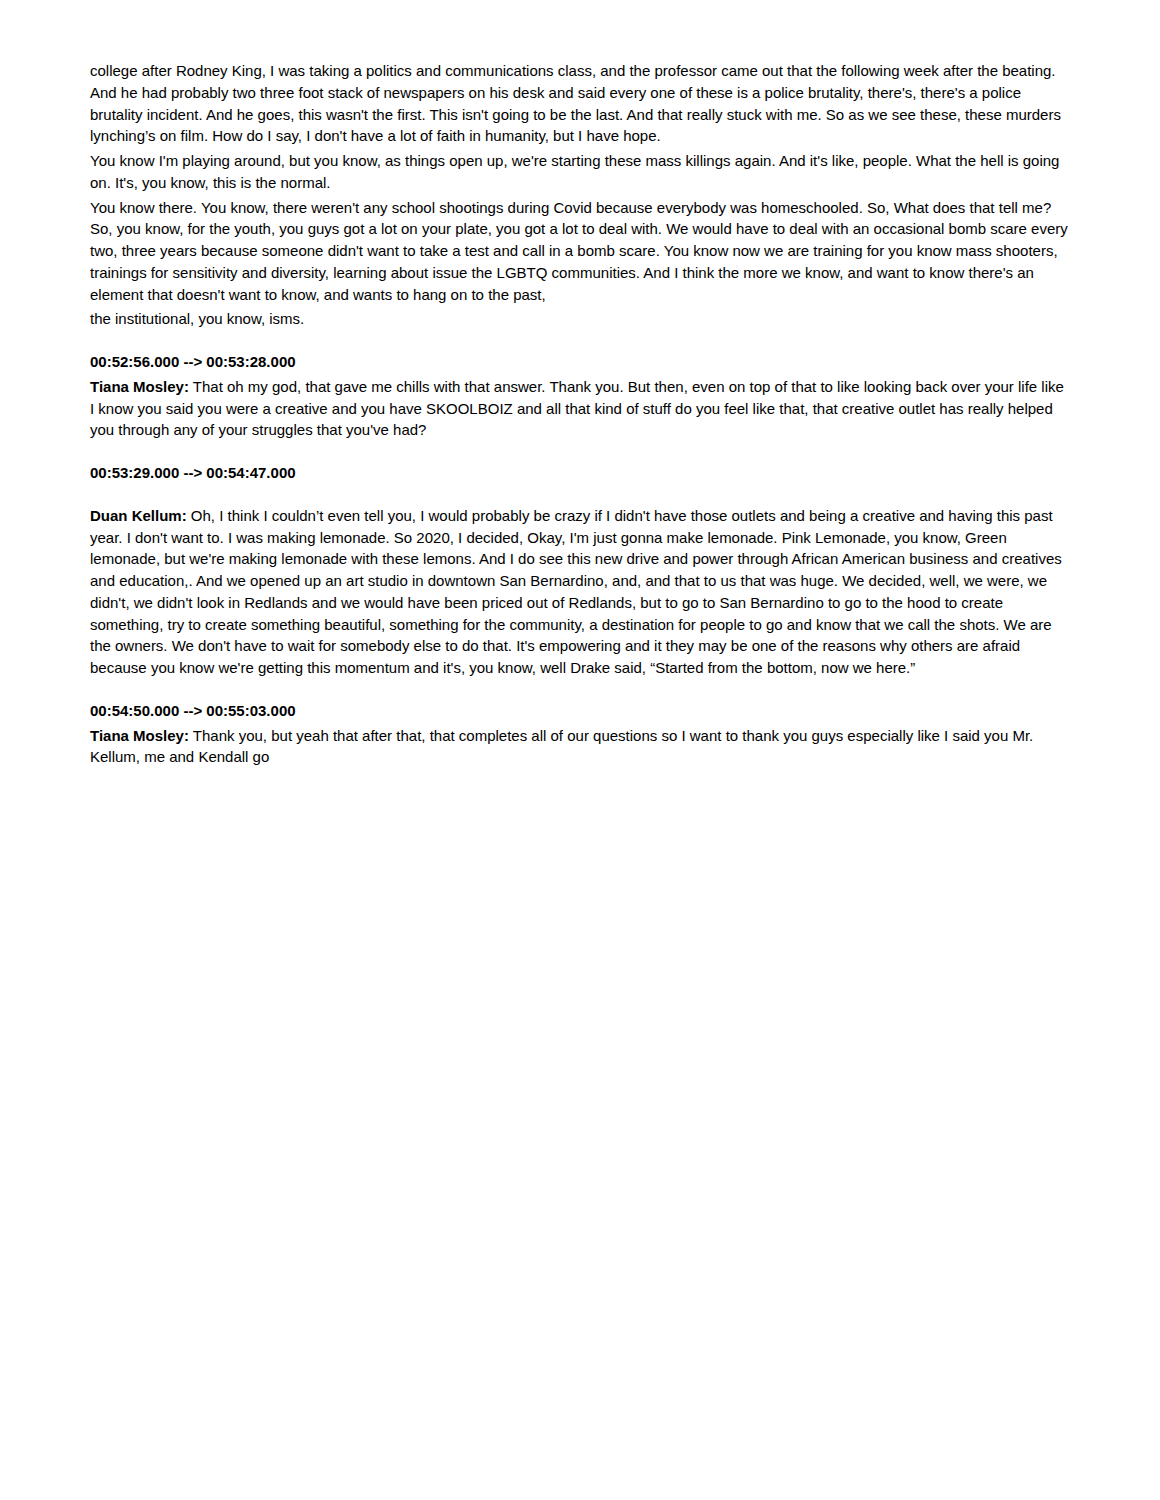college after Rodney King, I was taking a politics and communications class, and the professor came out that the following week after the beating. And he had probably two three foot stack of newspapers on his desk and said every one of these is a police brutality, there's, there's a police brutality incident. And he goes, this wasn't the first. This isn't going to be the last. And that really stuck with me. So as we see these, these murders lynching’s on film. How do I say, I don't have a lot of faith in humanity, but I have hope.
You know I'm playing around, but you know, as things open up, we're starting these mass killings again. And it's like, people. What the hell is going on. It's, you know, this is the normal.
You know there. You know, there weren't any school shootings during Covid because everybody was homeschooled. So, What does that tell me? So, you know, for the youth, you guys got a lot on your plate, you got a lot to deal with. We would have to deal with an occasional bomb scare every two, three years because someone didn't want to take a test and call in a bomb scare. You know now we are training for you know mass shooters, trainings for sensitivity and diversity, learning about issue the LGBTQ communities. And I think the more we know, and want to know there's an element that doesn't want to know, and wants to hang on to the past,
the institutional, you know, isms.
00:52:56.000 --> 00:53:28.000
Tiana Mosley: That oh my god, that gave me chills with that answer. Thank you. But then, even on top of that to like looking back over your life like I know you said you were a creative and you have SKOOLBOIZ and all that kind of stuff do you feel like that, that creative outlet has really helped you through any of your struggles that you've had?
00:53:29.000 --> 00:54:47.000
Duan Kellum: Oh, I think I couldn’t even tell you, I would probably be crazy if I didn't have those outlets and being a creative and having this past year. I don't want to. I was making lemonade. So 2020, I decided, Okay, I'm just gonna make lemonade. Pink Lemonade, you know, Green lemonade, but we're making lemonade with these lemons. And I do see this new drive and power through African American business and creatives and education,. And we opened up an art studio in downtown San Bernardino, and, and that to us that was huge. We decided, well, we were, we didn't, we didn't look in Redlands and we would have been priced out of Redlands, but to go to San Bernardino to go to the hood to create something, try to create something beautiful, something for the community, a destination for people to go and know that we call the shots. We are the owners. We don't have to wait for somebody else to do that. It's empowering and it they may be one of the reasons why others are afraid because you know we're getting this momentum and it's, you know, well Drake said, “Started from the bottom, now we here.”
00:54:50.000 --> 00:55:03.000
Tiana Mosley: Thank you, but yeah that after that, that completes all of our questions so I want to thank you guys especially like I said you Mr. Kellum, me and Kendall go